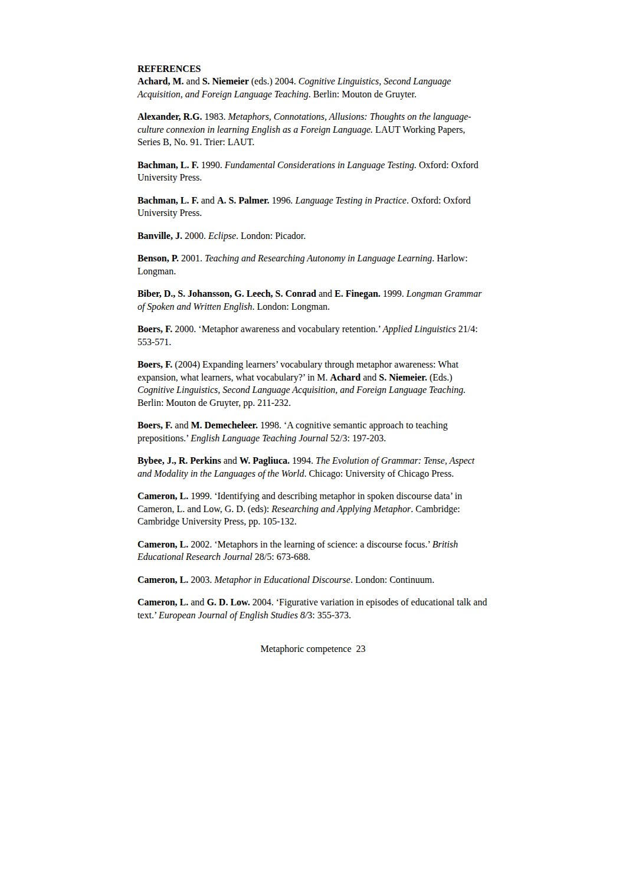REFERENCES
Achard, M. and S. Niemeier (eds.) 2004. Cognitive Linguistics, Second Language Acquisition, and Foreign Language Teaching. Berlin: Mouton de Gruyter.
Alexander, R.G. 1983. Metaphors, Connotations, Allusions: Thoughts on the language-culture connexion in learning English as a Foreign Language. LAUT Working Papers, Series B, No. 91. Trier: LAUT.
Bachman, L. F. 1990. Fundamental Considerations in Language Testing. Oxford: Oxford University Press.
Bachman, L. F. and A. S. Palmer. 1996. Language Testing in Practice. Oxford: Oxford University Press.
Banville, J. 2000. Eclipse. London: Picador.
Benson, P. 2001. Teaching and Researching Autonomy in Language Learning. Harlow: Longman.
Biber, D., S. Johansson, G. Leech, S. Conrad and E. Finegan. 1999. Longman Grammar of Spoken and Written English. London: Longman.
Boers, F. 2000. ‘Metaphor awareness and vocabulary retention.’ Applied Linguistics 21/4: 553-571.
Boers, F. (2004) Expanding learners’ vocabulary through metaphor awareness: What expansion, what learners, what vocabulary?’ in M. Achard and S. Niemeier. (Eds.) Cognitive Linguistics, Second Language Acquisition, and Foreign Language Teaching. Berlin: Mouton de Gruyter, pp. 211-232.
Boers, F. and M. Demecheleer. 1998. ‘A cognitive semantic approach to teaching prepositions.’ English Language Teaching Journal 52/3: 197-203.
Bybee, J., R. Perkins and W. Pagliuca. 1994. The Evolution of Grammar: Tense, Aspect and Modality in the Languages of the World. Chicago: University of Chicago Press.
Cameron, L. 1999. ‘Identifying and describing metaphor in spoken discourse data’ in Cameron, L. and Low, G. D. (eds): Researching and Applying Metaphor. Cambridge: Cambridge University Press, pp. 105-132.
Cameron, L. 2002. ‘Metaphors in the learning of science: a discourse focus.’ British Educational Research Journal 28/5: 673-688.
Cameron, L. 2003. Metaphor in Educational Discourse. London: Continuum.
Cameron, L. and G. D. Low. 2004. ‘Figurative variation in episodes of educational talk and text.’ European Journal of English Studies 8/3: 355-373.
Metaphoric competence 23